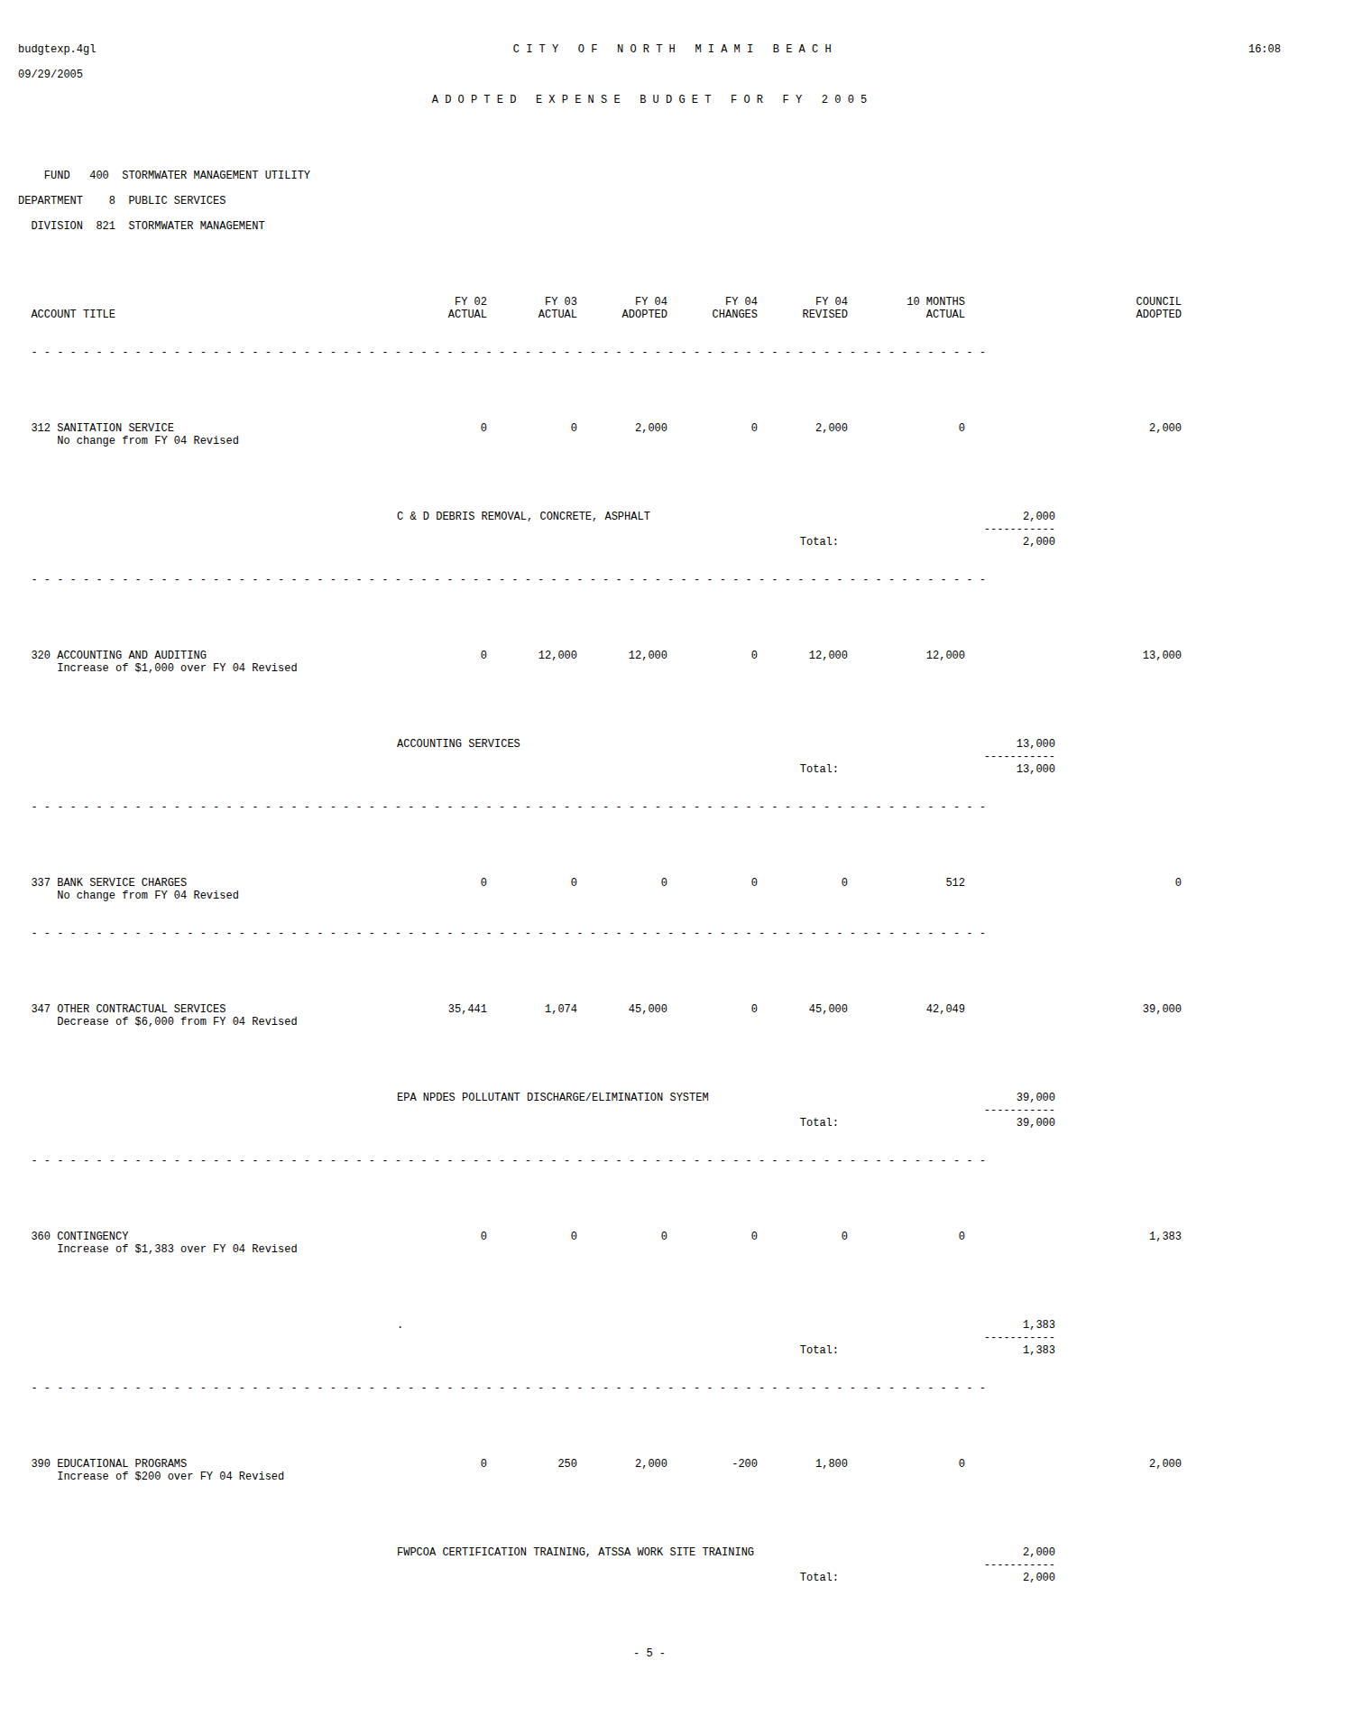budgtexp.4gl C I T Y O F N O R T H M I A M I B E A C H 16:08
09/29/2005
A D O P T E D E X P E N S E B U D G E T F O R F Y 2 0 0 5
FUND 400 STORMWATER MANAGEMENT UTILITY
DEPARTMENT 8 PUBLIC SERVICES
DIVISION 821 STORMWATER MANAGEMENT
| | FY 02 | FY 03 | FY 04 | FY 04 | FY 04 | 10 MONTHS | | COUNCIL |
| ACCOUNT TITLE | ACTUAL | ACTUAL | ADOPTED | CHANGES | REVISED | ACTUAL | | ADOPTED |
- - - - - - - - - - - - - - - - - - - - - - - - - - - - - - - - - - - - - - - - - - - - - - - - - - - - - - - - - - - - - - - - - - - - - - - - - -
| 312 SANITATION SERVICE | 0 | 0 | 2,000 | 0 | 2,000 | 0 | | 2,000 |
| No change from FY 04 Revised | |
| | C & D DEBRIS REMOVAL, CONCRETE, ASPHALT | 2,000 | |
| | | ----------- | |
| | Total: | 2,000 | |
- - - - - - - - - - - - - - - - - - - - - - - - - - - - - - - - - - - - - - - - - - - - - - - - - - - - - - - - - - - - - - - - - - - - - - - - - -
| 320 ACCOUNTING AND AUDITING | 0 | 12,000 | 12,000 | 0 | 12,000 | 12,000 | | 13,000 |
| Increase of $1,000 over FY 04 Revised | |
| | ACCOUNTING SERVICES | 13,000 | |
| | | ----------- | |
| | Total: | 13,000 | |
- - - - - - - - - - - - - - - - - - - - - - - - - - - - - - - - - - - - - - - - - - - - - - - - - - - - - - - - - - - - - - - - - - - - - - - - - -
| 337 BANK SERVICE CHARGES | 0 | 0 | 0 | 0 | 0 | 512 | | 0 |
| No change from FY 04 Revised | |
- - - - - - - - - - - - - - - - - - - - - - - - - - - - - - - - - - - - - - - - - - - - - - - - - - - - - - - - - - - - - - - - - - - - - - - - - -
| 347 OTHER CONTRACTUAL SERVICES | 35,441 | 1,074 | 45,000 | 0 | 45,000 | 42,049 | | 39,000 |
| Decrease of $6,000 from FY 04 Revised | |
| | EPA NPDES POLLUTANT DISCHARGE/ELIMINATION SYSTEM | 39,000 | |
| | | ----------- | |
| | Total: | 39,000 | |
- - - - - - - - - - - - - - - - - - - - - - - - - - - - - - - - - - - - - - - - - - - - - - - - - - - - - - - - - - - - - - - - - - - - - - - - - -
| 360 CONTINGENCY | 0 | 0 | 0 | 0 | 0 | 0 | | 1,383 |
| Increase of $1,383 over FY 04 Revised | |
| | . | 1,383 | |
| | | ----------- | |
| | Total: | 1,383 | |
- - - - - - - - - - - - - - - - - - - - - - - - - - - - - - - - - - - - - - - - - - - - - - - - - - - - - - - - - - - - - - - - - - - - - - - - - -
| 390 EDUCATIONAL PROGRAMS | 0 | 250 | 2,000 | -200 | 1,800 | 0 | | 2,000 |
| Increase of $200 over FY 04 Revised | |
| | FWPCOA CERTIFICATION TRAINING, ATSSA WORK SITE TRAINING | 2,000 | |
| | | ----------- | |
| | Total: | 2,000 | |
- 5 -